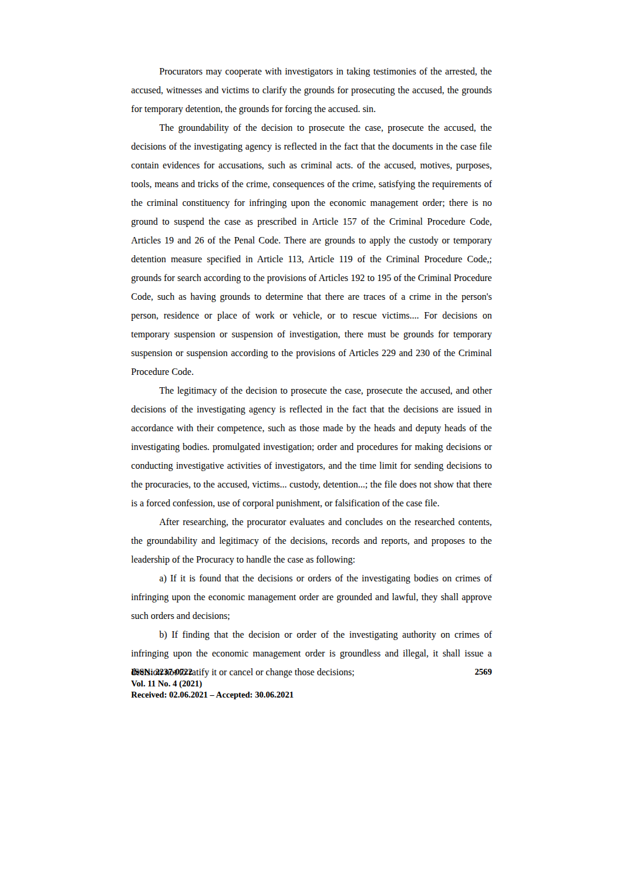Procurators may cooperate with investigators in taking testimonies of the arrested, the accused, witnesses and victims to clarify the grounds for prosecuting the accused, the grounds for temporary detention, the grounds for forcing the accused. sin.
The groundability of the decision to prosecute the case, prosecute the accused, the decisions of the investigating agency is reflected in the fact that the documents in the case file contain evidences for accusations, such as criminal acts. of the accused, motives, purposes, tools, means and tricks of the crime, consequences of the crime, satisfying the requirements of the criminal constituency for infringing upon the economic management order; there is no ground to suspend the case as prescribed in Article 157 of the Criminal Procedure Code, Articles 19 and 26 of the Penal Code. There are grounds to apply the custody or temporary detention measure specified in Article 113, Article 119 of the Criminal Procedure Code,; grounds for search according to the provisions of Articles 192 to 195 of the Criminal Procedure Code, such as having grounds to determine that there are traces of a crime in the person's person, residence or place of work or vehicle, or to rescue victims.... For decisions on temporary suspension or suspension of investigation, there must be grounds for temporary suspension or suspension according to the provisions of Articles 229 and 230 of the Criminal Procedure Code.
The legitimacy of the decision to prosecute the case, prosecute the accused, and other decisions of the investigating agency is reflected in the fact that the decisions are issued in accordance with their competence, such as those made by the heads and deputy heads of the investigating bodies. promulgated investigation; order and procedures for making decisions or conducting investigative activities of investigators, and the time limit for sending decisions to the procuracies, to the accused, victims... custody, detention...; the file does not show that there is a forced confession, use of corporal punishment, or falsification of the case file.
After researching, the procurator evaluates and concludes on the researched contents, the groundability and legitimacy of the decisions, records and reports, and proposes to the leadership of the Procuracy to handle the case as following:
a) If it is found that the decisions or orders of the investigating bodies on crimes of infringing upon the economic management order are grounded and lawful, they shall approve such orders and decisions;
b) If finding that the decision or order of the investigating authority on crimes of infringing upon the economic management order is groundless and illegal, it shall issue a decision not to ratify it or cancel or change those decisions;
ISSN: 2237-0722
Vol. 11 No. 4 (2021)
Received: 02.06.2021 – Accepted: 30.06.2021
2569